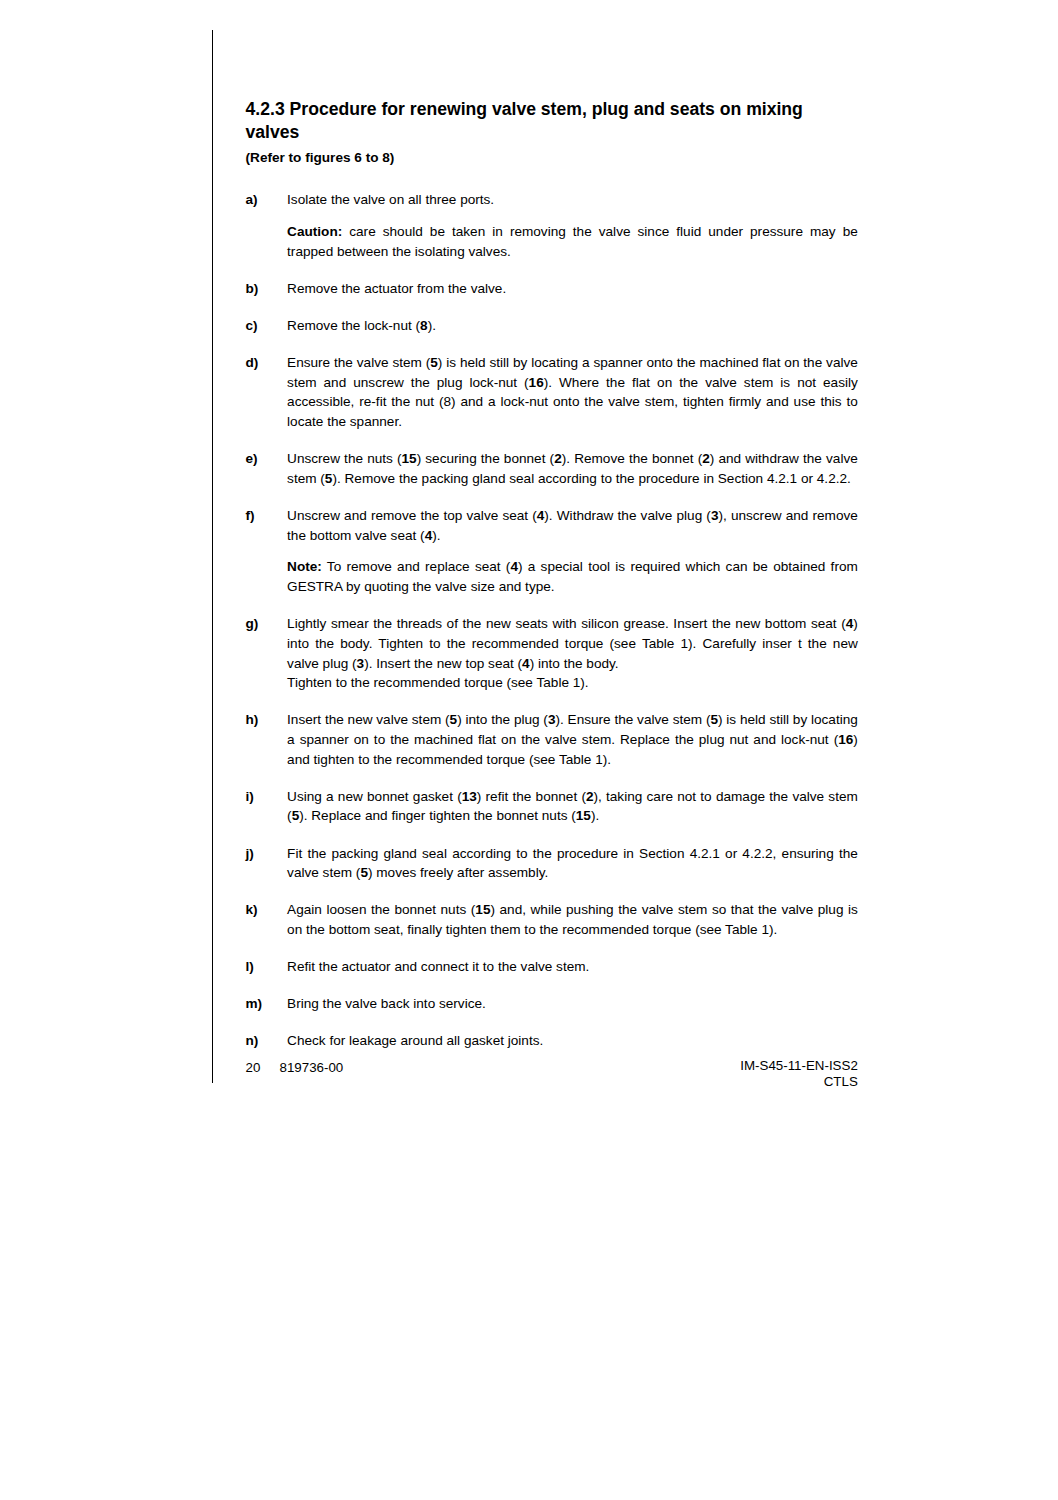4.2.3 Procedure for renewing valve stem, plug and seats on mixing valves
(Refer to figures 6 to 8)
a)
Isolate the valve on all three ports.
Caution: care should be taken in removing the valve since fluid under pressure may be trapped between the isolating valves.
b)
Remove the actuator from the valve.
c)
Remove the lock-nut (8).
d)
Ensure the valve stem (5) is held still by locating a spanner onto the machined flat on the valve stem and unscrew the plug lock-nut (16). Where the flat on the valve stem is not easily accessible, re-fit the nut (8) and a lock-nut onto the valve stem, tighten firmly and use this to locate the spanner.
e)
Unscrew the nuts (15) securing the bonnet (2). Remove the bonnet (2) and withdraw the valve stem (5). Remove the packing gland seal according to the procedure in Section 4.2.1 or 4.2.2.
f)
Unscrew and remove the top valve seat (4). Withdraw the valve plug (3), unscrew and remove the bottom valve seat (4).
Note: To remove and replace seat (4) a special tool is required which can be obtained from GESTRA by quoting the valve size and type.
g)
Lightly smear the threads of the new seats with silicon grease. Insert the new bottom seat (4) into the body. Tighten to the recommended torque (see Table 1). Carefully inser t the new valve plug (3). Insert the new top seat (4) into the body.
Tighten to the recommended torque (see Table 1).
h)
Insert the new valve stem (5) into the plug (3). Ensure the valve stem (5) is held still by locating a spanner on to the machined flat on the valve stem. Replace the plug nut and lock-nut (16) and tighten to the recommended torque (see Table 1).
i)
Using a new bonnet gasket (13) refit the bonnet (2), taking care not to damage the valve stem (5). Replace and finger tighten the bonnet nuts (15).
j)
Fit the packing gland seal according to the procedure in Section 4.2.1 or 4.2.2, ensuring the valve stem (5) moves freely after assembly.
k)
Again loosen the bonnet nuts (15) and, while pushing the valve stem so that the valve plug is on the bottom seat, finally tighten them to the recommended torque (see Table 1).
l)
Refit the actuator and connect it to the valve stem.
m)
Bring the valve back into service.
n)
Check for leakage around all gasket joints.
20819736-00
IM-S45-11-EN-ISS2
CTLS